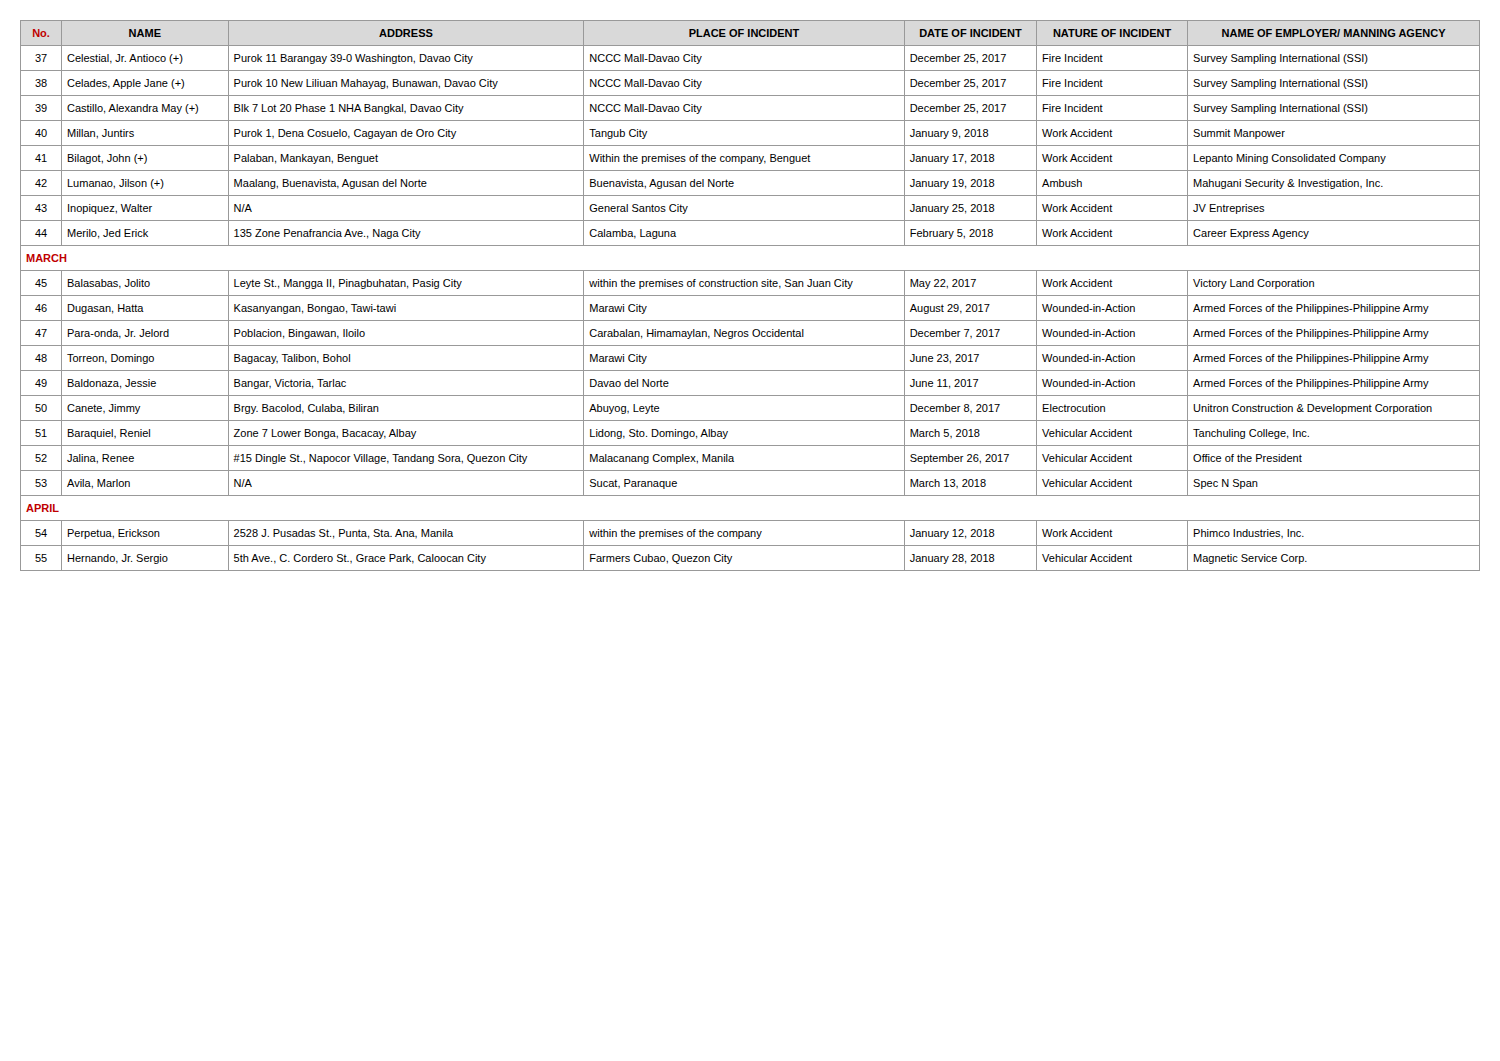| No. | NAME | ADDRESS | PLACE OF INCIDENT | DATE OF INCIDENT | NATURE OF INCIDENT | NAME OF EMPLOYER/ MANNING AGENCY |
| --- | --- | --- | --- | --- | --- | --- |
| 37 | Celestial, Jr. Antioco (+) | Purok 11 Barangay 39-0 Washington, Davao City | NCCC Mall-Davao City | December 25, 2017 | Fire Incident | Survey Sampling International (SSI) |
| 38 | Celades, Apple Jane (+) | Purok 10 New Liliuan Mahayag, Bunawan, Davao City | NCCC Mall-Davao City | December 25, 2017 | Fire Incident | Survey Sampling International (SSI) |
| 39 | Castillo, Alexandra May (+) | Blk 7 Lot 20 Phase 1 NHA Bangkal, Davao City | NCCC Mall-Davao City | December 25, 2017 | Fire Incident | Survey Sampling International (SSI) |
| 40 | Millan, Juntirs | Purok 1, Dena Cosuelo, Cagayan de Oro City | Tangub City | January 9, 2018 | Work Accident | Summit Manpower |
| 41 | Bilagot, John (+) | Palaban, Mankayan, Benguet | Within the premises of the company, Benguet | January 17, 2018 | Work Accident | Lepanto Mining Consolidated Company |
| 42 | Lumanao, Jilson (+) | Maalang, Buenavista, Agusan del Norte | Buenavista, Agusan del Norte | January 19, 2018 | Ambush | Mahugani Security & Investigation, Inc. |
| 43 | Inopiquez, Walter | N/A | General Santos City | January 25, 2018 | Work Accident | JV Entreprises |
| 44 | Merilo, Jed Erick | 135 Zone Penafrancia Ave., Naga City | Calamba, Laguna | February 5, 2018 | Work Accident | Career Express Agency |
| MARCH |
| 45 | Balasabas, Jolito | Leyte St., Mangga II, Pinagbuhatan, Pasig City | within the premises of construction site, San Juan City | May 22, 2017 | Work Accident | Victory Land Corporation |
| 46 | Dugasan, Hatta | Kasanyangan, Bongao, Tawi-tawi | Marawi City | August 29, 2017 | Wounded-in-Action | Armed Forces of the Philippines-Philippine Army |
| 47 | Para-onda, Jr. Jelord | Poblacion, Bingawan, Iloilo | Carabalan, Himamaylan, Negros Occidental | December 7, 2017 | Wounded-in-Action | Armed Forces of the Philippines-Philippine Army |
| 48 | Torreon, Domingo | Bagacay, Talibon, Bohol | Marawi City | June 23, 2017 | Wounded-in-Action | Armed Forces of the Philippines-Philippine Army |
| 49 | Baldonaza, Jessie | Bangar, Victoria, Tarlac | Davao del Norte | June 11, 2017 | Wounded-in-Action | Armed Forces of the Philippines-Philippine Army |
| 50 | Canete, Jimmy | Brgy. Bacolod, Culaba, Biliran | Abuyog, Leyte | December 8, 2017 | Electrocution | Unitron Construction & Development Corporation |
| 51 | Baraquiel, Reniel | Zone 7 Lower Bonga, Bacacay, Albay | Lidong, Sto. Domingo, Albay | March 5, 2018 | Vehicular Accident | Tanchuling College, Inc. |
| 52 | Jalina, Renee | #15 Dingle St., Napocor Village, Tandang Sora, Quezon City | Malacanang Complex, Manila | September 26, 2017 | Vehicular Accident | Office of the President |
| 53 | Avila, Marlon | N/A | Sucat, Paranaque | March 13, 2018 | Vehicular Accident | Spec N Span |
| APRIL |
| 54 | Perpetua, Erickson | 2528 J. Pusadas St., Punta, Sta. Ana, Manila | within the premises of the company | January 12, 2018 | Work Accident | Phimco Industries, Inc. |
| 55 | Hernando, Jr. Sergio | 5th Ave., C. Cordero St., Grace Park, Caloocan City | Farmers Cubao, Quezon City | January 28, 2018 | Vehicular Accident | Magnetic Service Corp. |